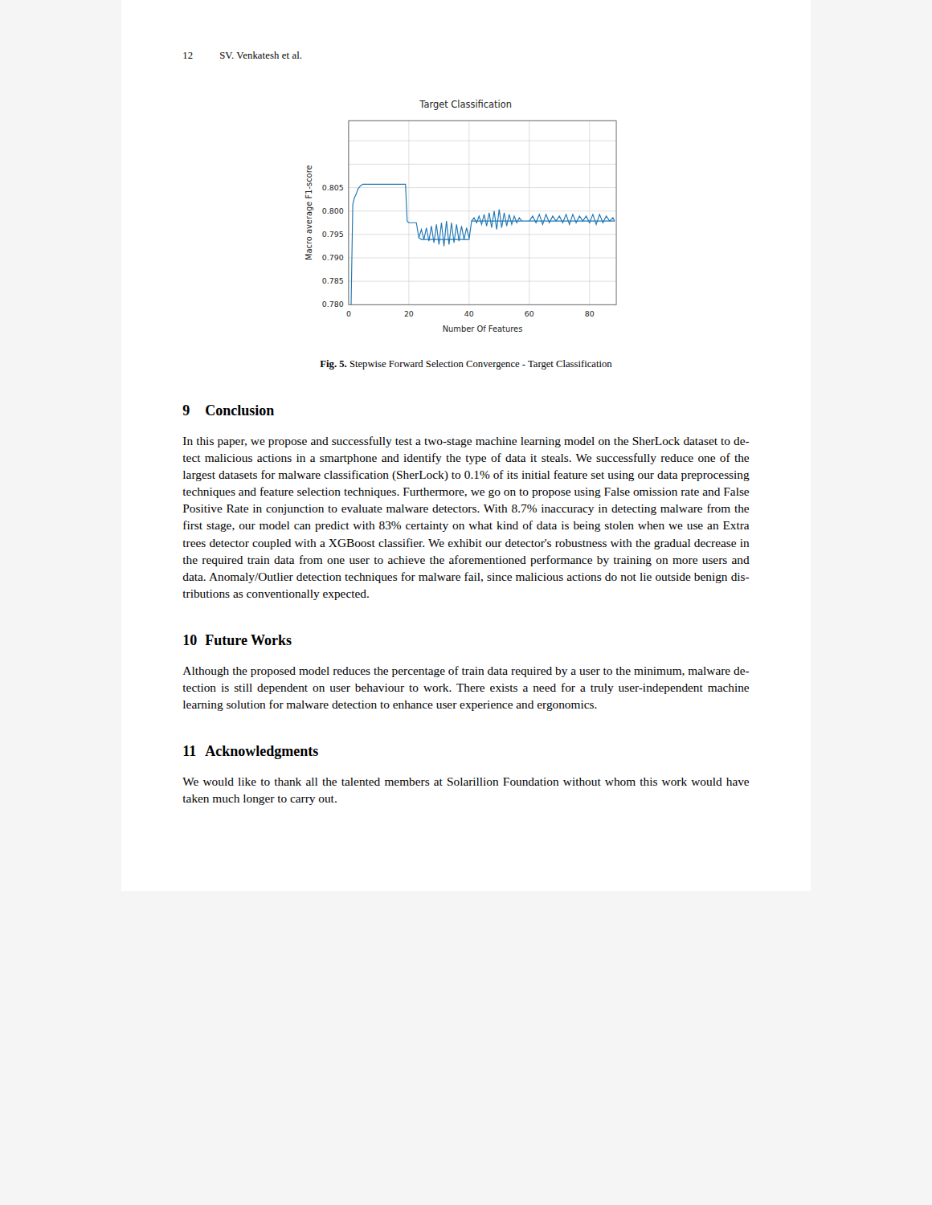12 SV. Venkatesh et al.
Target Classification 0.780 0.785 0.790 0.795 0.800 0.805 0 20 40 60 80 Number Of Features Macro average F1-score
Fig. 5. Stepwise Forward Selection Convergence - Target Classification
9 Conclusion
In this paper, we propose and successfully test a two-stage machine learning model on the SherLock dataset to detect malicious actions in a smartphone and identify the type of data it steals. We successfully reduce one of the largest datasets for malware classification (SherLock) to 0.1% of its initial feature set using our data preprocessing techniques and feature selection techniques. Furthermore, we go on to propose using False omission rate and False Positive Rate in conjunction to evaluate malware detectors. With 8.7% inaccuracy in detecting malware from the first stage, our model can predict with 83% certainty on what kind of data is being stolen when we use an Extra trees detector coupled with a XGBoost classifier. We exhibit our detector's robustness with the gradual decrease in the required train data from one user to achieve the aforementioned performance by training on more users and data. Anomaly/Outlier detection techniques for malware fail, since malicious actions do not lie outside benign distributions as conventionally expected.
10 Future Works
Although the proposed model reduces the percentage of train data required by a user to the minimum, malware detection is still dependent on user behaviour to work. There exists a need for a truly user-independent machine learning solution for malware detection to enhance user experience and ergonomics.
11 Acknowledgments
We would like to thank all the talented members at Solarillion Foundation without whom this work would have taken much longer to carry out.